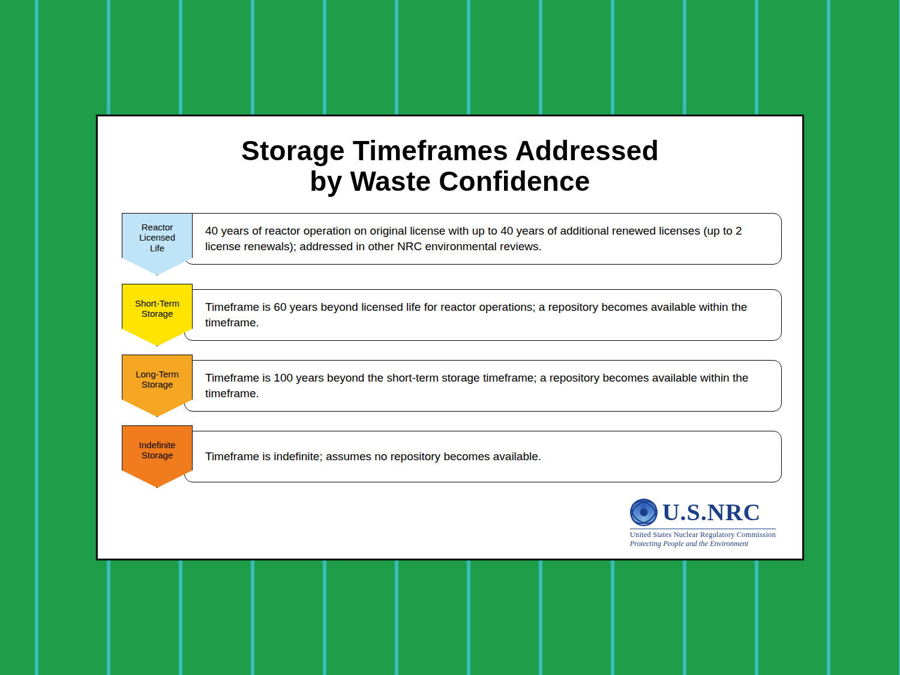Storage Timeframes Addressed
by Waste Confidence
Reactor
Licensed
Life
40 years of reactor operation on original license with up to 40 years of additional renewed licenses (up to 2 license renewals); addressed in other NRC environmental reviews.
Short-Term
Storage
Timeframe is 60 years beyond licensed life for reactor operations; a repository becomes available within the timeframe.
Long-Term
Storage
Timeframe is 100 years beyond the short-term storage timeframe; a repository becomes available within the timeframe.
Indefinite
Storage
Timeframe is indefinite; assumes no repository becomes available.
U.S.NRC
United States Nuclear Regulatory Commission
Protecting People and the Environment